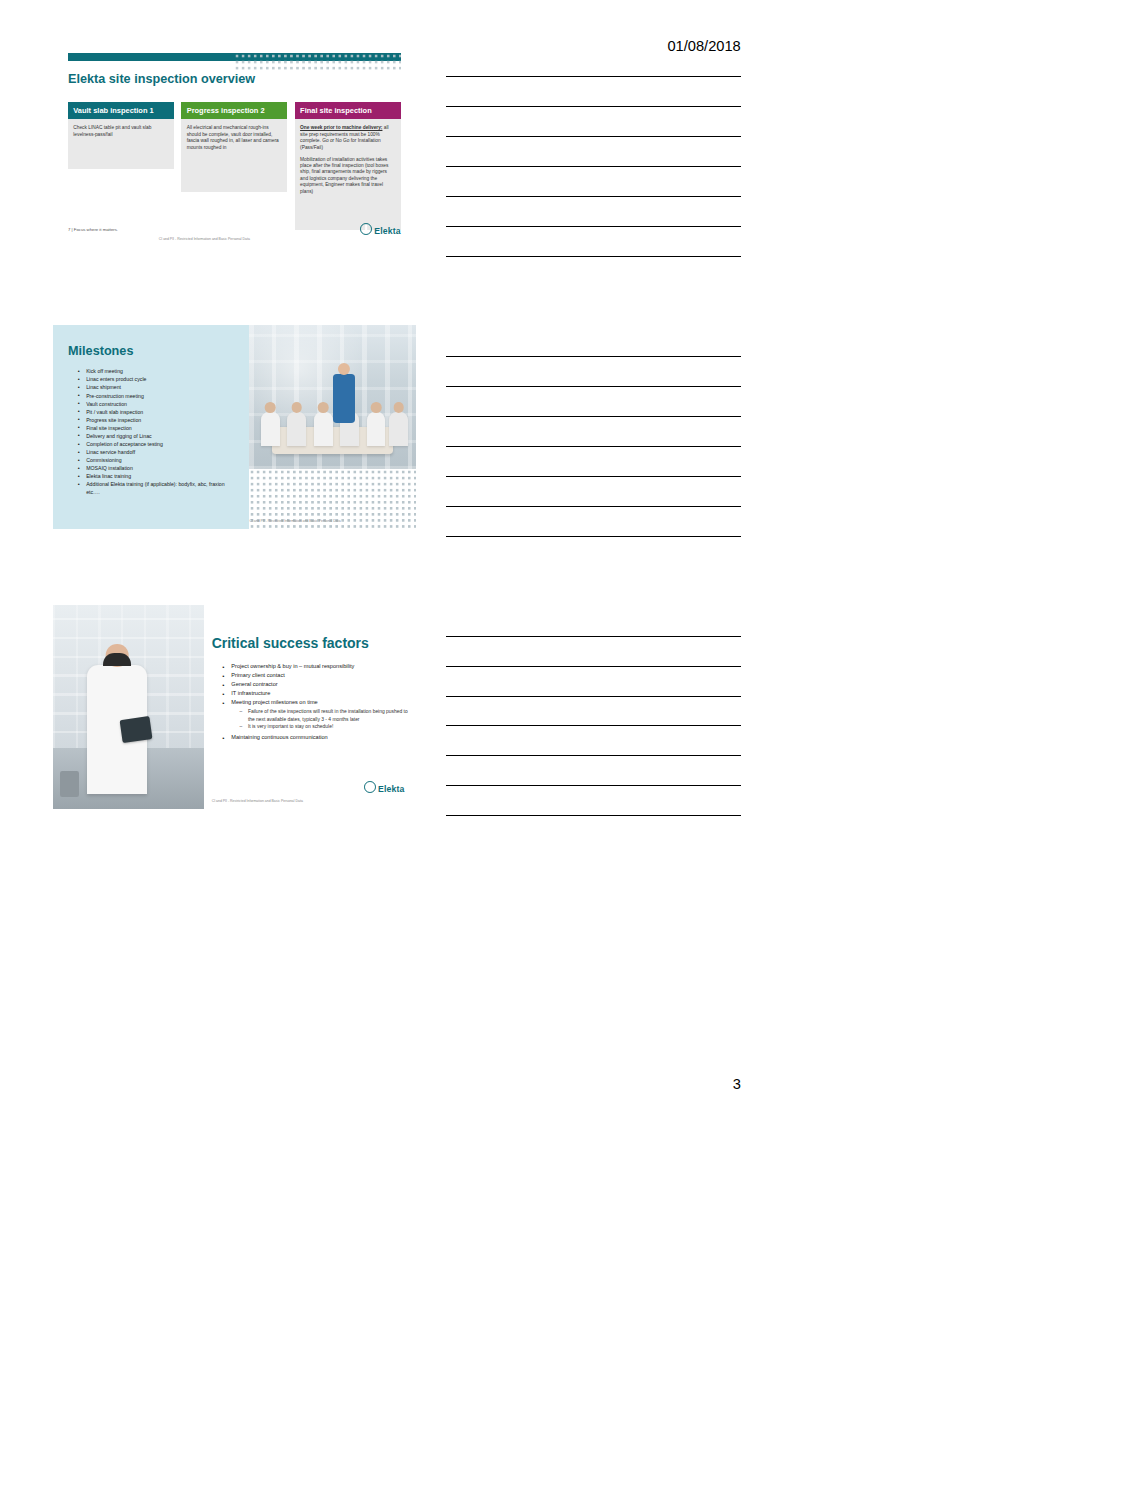01/08/2018
Elekta site inspection overview
Vault slab inspection 1
Check LINAC table pit and vault slab levelness-pass/fail
Progress inspection 2
All electrical and mechanical rough-ins should be complete, vault door installed, fascia wall roughed in, all laser and camera mounts roughed in
Final site inspection
One week prior to machine delivery; all site prep requirements must be 100% complete. Go or No Go for Installation (Pass/Fail)
Mobilization of installation activities takes place after the final inspection (tool boxes ship, final arrangements made by riggers and logistics company delivering the equipment, Engineer makes final travel plans)
7 | Focus where it matters.
CI and PII - Restricted Information and Basic Personal Data
Elekta
Milestones
Kick off meeting
Linac enters product cycle
Linac shipment
Pre-construction meeting
Vault construction
Pit / vault slab inspection
Progress site inspection
Final site inspection
Delivery and rigging of Linac
Completion of acceptance testing
Linac service handoff
Commissioning
MOSAIQ installation
Elekta linac training
Additional Elekta training (if applicable): bodyfix, abc, fraxion etc….
CI and PII - Restricted Information and Basic Personal Data
Critical success factors
Project ownership & buy in – mutual responsibility
Primary client contact
General contractor
IT infrastructure
Meeting project milestones on time
Failure of the site inspections will result in the installation being pushed to the next available dates, typically 3 - 4 months later
It is very important to stay on schedule!
Maintaining continuous communication
Elekta
CI and PII - Restricted Information and Basic Personal Data
3